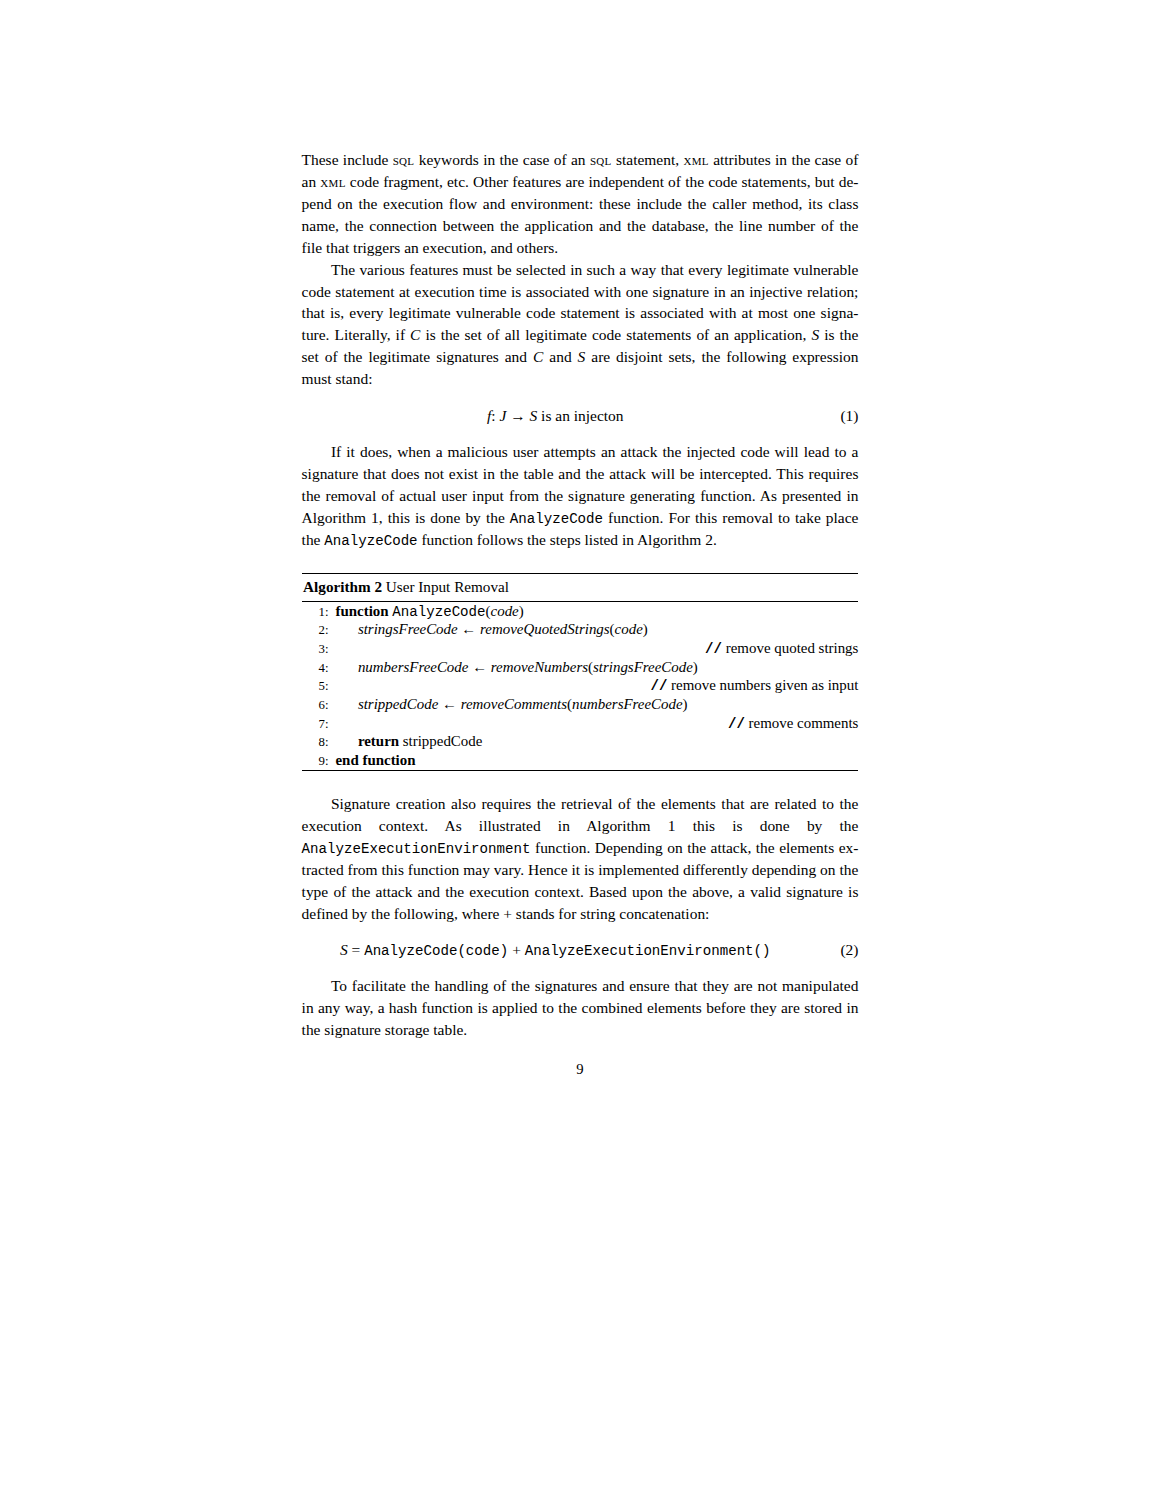These include sql keywords in the case of an sql statement, xml attributes in the case of an xml code fragment, etc. Other features are independent of the code statements, but depend on the execution flow and environment: these include the caller method, its class name, the connection between the application and the database, the line number of the file that triggers an execution, and others.
The various features must be selected in such a way that every legitimate vulnerable code statement at execution time is associated with one signature in an injective relation; that is, every legitimate vulnerable code statement is associated with at most one signature. Literally, if C is the set of all legitimate code statements of an application, S is the set of the legitimate signatures and C and S are disjoint sets, the following expression must stand:
f: J → S is an injecton
(1)
If it does, when a malicious user attempts an attack the injected code will lead to a signature that does not exist in the table and the attack will be intercepted. This requires the removal of actual user input from the signature generating function. As presented in Algorithm 1, this is done by the AnalyzeCode function. For this removal to take place the AnalyzeCode function follows the steps listed in Algorithm 2.
Algorithm 2 User Input Removal
| 1: | function AnalyzeCode ( code ) |
| 2: | stringsFreeCode ← removeQuotedStrings ( code ) |
| 3: | // remove quoted strings |
| 4: | numbersFreeCode ← removeNumbers ( stringsFreeCode ) |
| 5: | // remove numbers given as input |
| 6: | strippedCode ← removeComments ( numbersFreeCode ) |
| 7: | // remove comments |
| 8: | return strippedCode |
| 9: | end function |
Signature creation also requires the retrieval of the elements that are related to the execution context. As illustrated in Algorithm 1 this is done by the AnalyzeExecutionEnvironment function. Depending on the attack, the elements extracted from this function may vary. Hence it is implemented differently depending on the type of the attack and the execution context. Based upon the above, a valid signature is defined by the following, where + stands for string concatenation:
S = AnalyzeCode(code) + AnalyzeExecutionEnvironment()
(2)
To facilitate the handling of the signatures and ensure that they are not manipulated in any way, a hash function is applied to the combined elements before they are stored in the signature storage table.
9